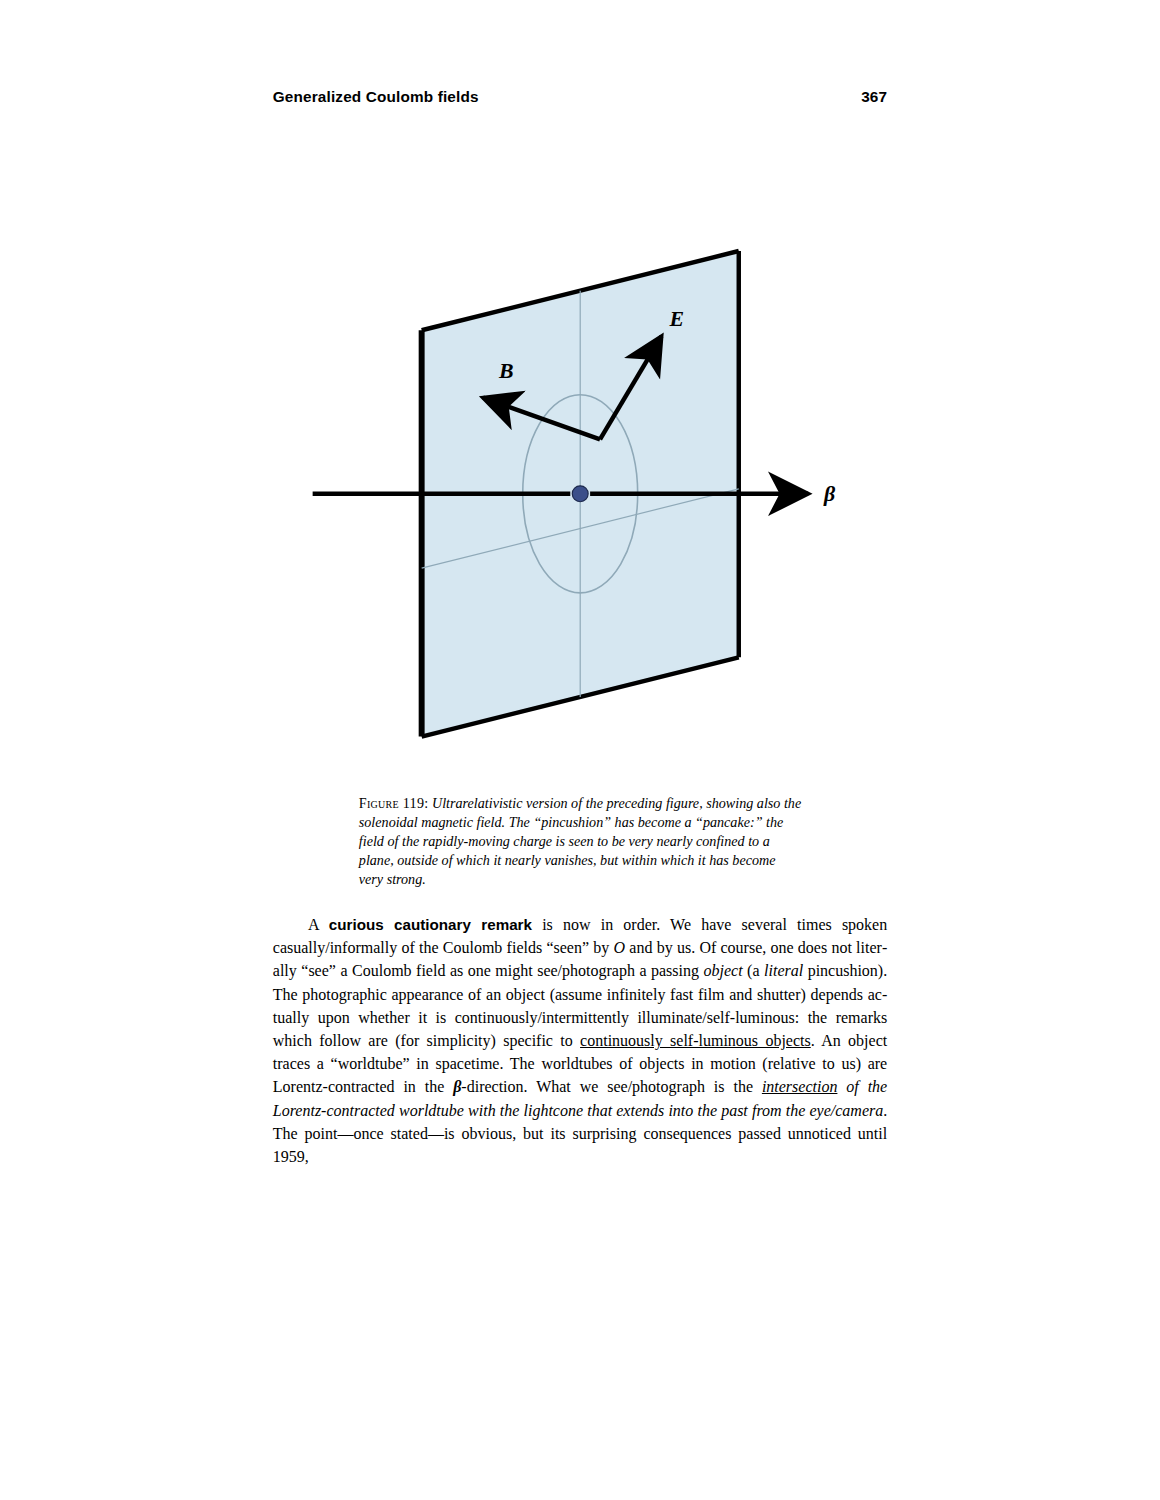Generalized Coulomb fields
367
E B β
Figure 119: Ultrarelativistic version of the preceding figure, showing also the solenoidal magnetic field. The “pincushion” has become a “pancake:” the field of the rapidly-moving charge is seen to be very nearly confined to a plane, outside of which it nearly vanishes, but within which it has become very strong.
A curious cautionary remark is now in order. We have several times spoken casually/informally of the Coulomb fields “seen” by O and by us. Of course, one does not literally “see” a Coulomb field as one might see/photograph a passing object (a literal pincushion). The photographic appearance of an object (assume infinitely fast film and shutter) depends actually upon whether it is continuously/intermittently illuminate/self-luminous: the remarks which follow are (for simplicity) specific to continuously self-luminous objects. An object traces a “worldtube” in spacetime. The worldtubes of objects in motion (relative to us) are Lorentz-contracted in the β-direction. What we see/photograph is the intersection of the Lorentz-contracted worldtube with the lightcone that extends into the past from the eye/camera. The point—once stated—is obvious, but its surprising consequences passed unnoticed until 1959,